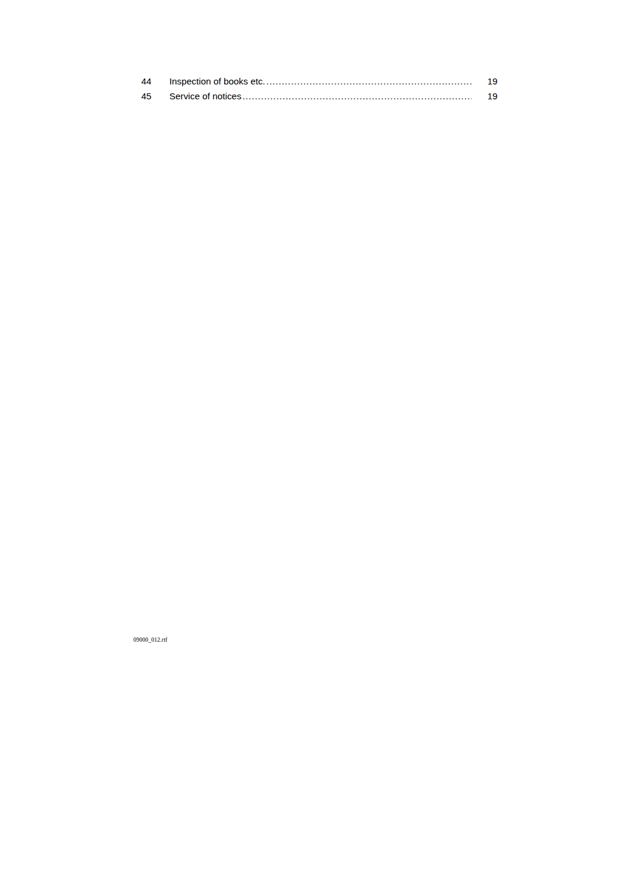44 Inspection of books etc. .................................................................................. 19
45 Service of notices ........................................................................................... 19
09000_012.rtf